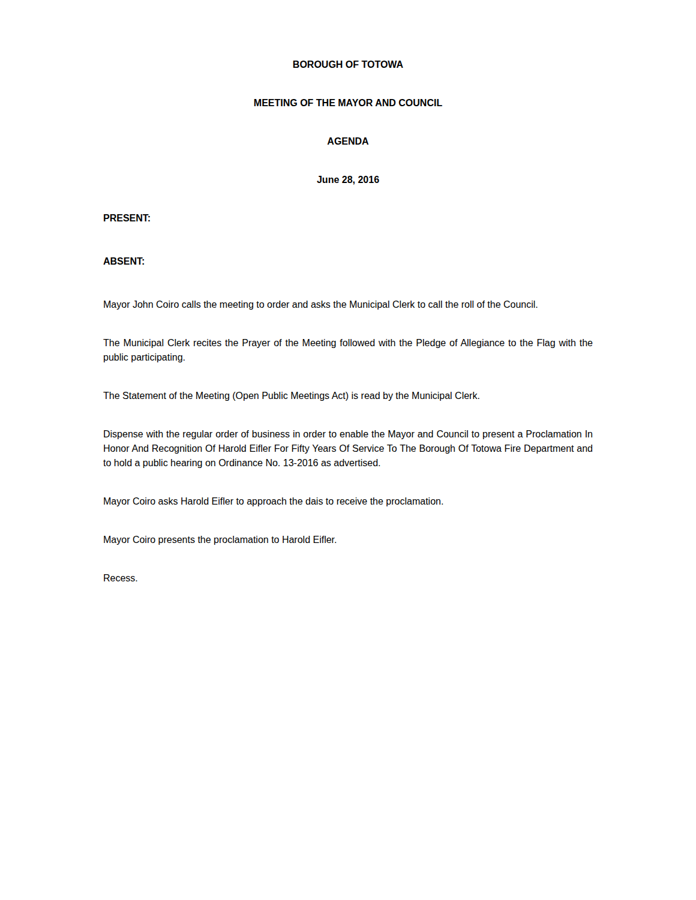BOROUGH OF TOTOWA
MEETING OF THE MAYOR AND COUNCIL
AGENDA
June 28, 2016
PRESENT:
ABSENT:
Mayor John Coiro calls the meeting to order and asks the Municipal Clerk to call the roll of the Council.
The Municipal Clerk recites the Prayer of the Meeting followed with the Pledge of Allegiance to the Flag with the public participating.
The Statement of the Meeting (Open Public Meetings Act) is read by the Municipal Clerk.
Dispense with the regular order of business in order to enable the Mayor and Council to present a Proclamation In Honor And Recognition Of Harold Eifler For Fifty Years Of Service To The Borough Of Totowa Fire Department and to hold a public hearing on Ordinance No. 13-2016 as advertised.
Mayor Coiro asks Harold Eifler to approach the dais to receive the proclamation.
Mayor Coiro presents the proclamation to Harold Eifler.
Recess.